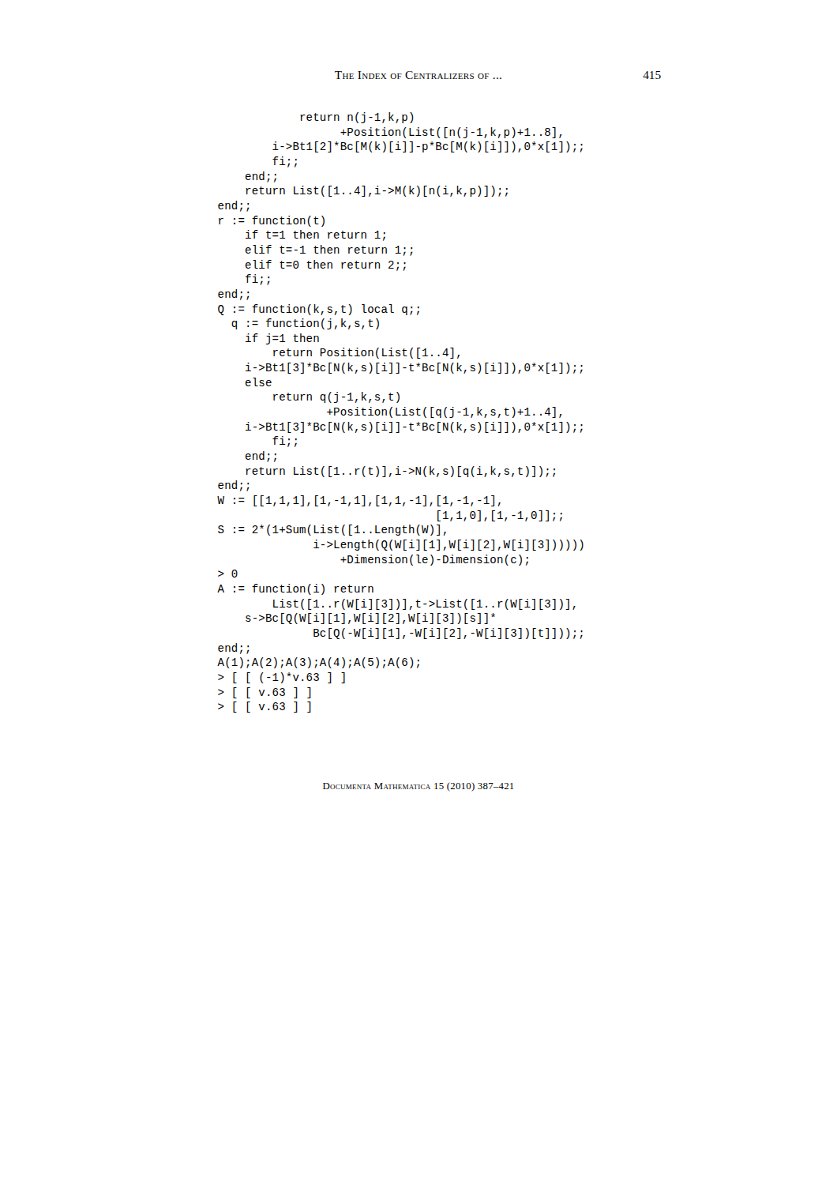The Index of Centralizers of ... 415
            return n(j-1,k,p)
                  +Position(List([n(j-1,k,p)+1..8],
        i->Bt1[2]*Bc[M(k)[i]]-p*Bc[M(k)[i]]),0*x[1]);;
        fi;;
    end;;
    return List([1..4],i->M(k)[n(i,k,p)]);;
end;;
r := function(t)
    if t=1 then return 1;
    elif t=-1 then return 1;;
    elif t=0 then return 2;;
    fi;;
end;;
Q := function(k,s,t) local q;;
  q := function(j,k,s,t)
    if j=1 then
        return Position(List([1..4],
    i->Bt1[3]*Bc[N(k,s)[i]]-t*Bc[N(k,s)[i]]),0*x[1]);;
    else
        return q(j-1,k,s,t)
                +Position(List([q(j-1,k,s,t)+1..4],
    i->Bt1[3]*Bc[N(k,s)[i]]-t*Bc[N(k,s)[i]]),0*x[1]);;
        fi;;
    end;;
    return List([1..r(t)],i->N(k,s)[q(i,k,s,t)]);;
end;;
W := [[1,1,1],[1,-1,1],[1,1,-1],[1,-1,-1],
                                [1,1,0],[1,-1,0]];;
S := 2*(1+Sum(List([1..Length(W)],
              i->Length(Q(W[i][1],W[i][2],W[i][3])))))
                  +Dimension(le)-Dimension(c);
> 0
A := function(i) return
        List([1..r(W[i][3])],t->List([1..r(W[i][3])],
    s->Bc[Q(W[i][1],W[i][2],W[i][3])[s]]*
              Bc[Q(-W[i][1],-W[i][2],-W[i][3])[t]]));;
end;;
A(1);A(2);A(3);A(4);A(5);A(6);
> [ [ (-1)*v.63 ] ]
> [ [ v.63 ] ]
> [ [ v.63 ] ]
Documenta Mathematica 15 (2010) 387–421